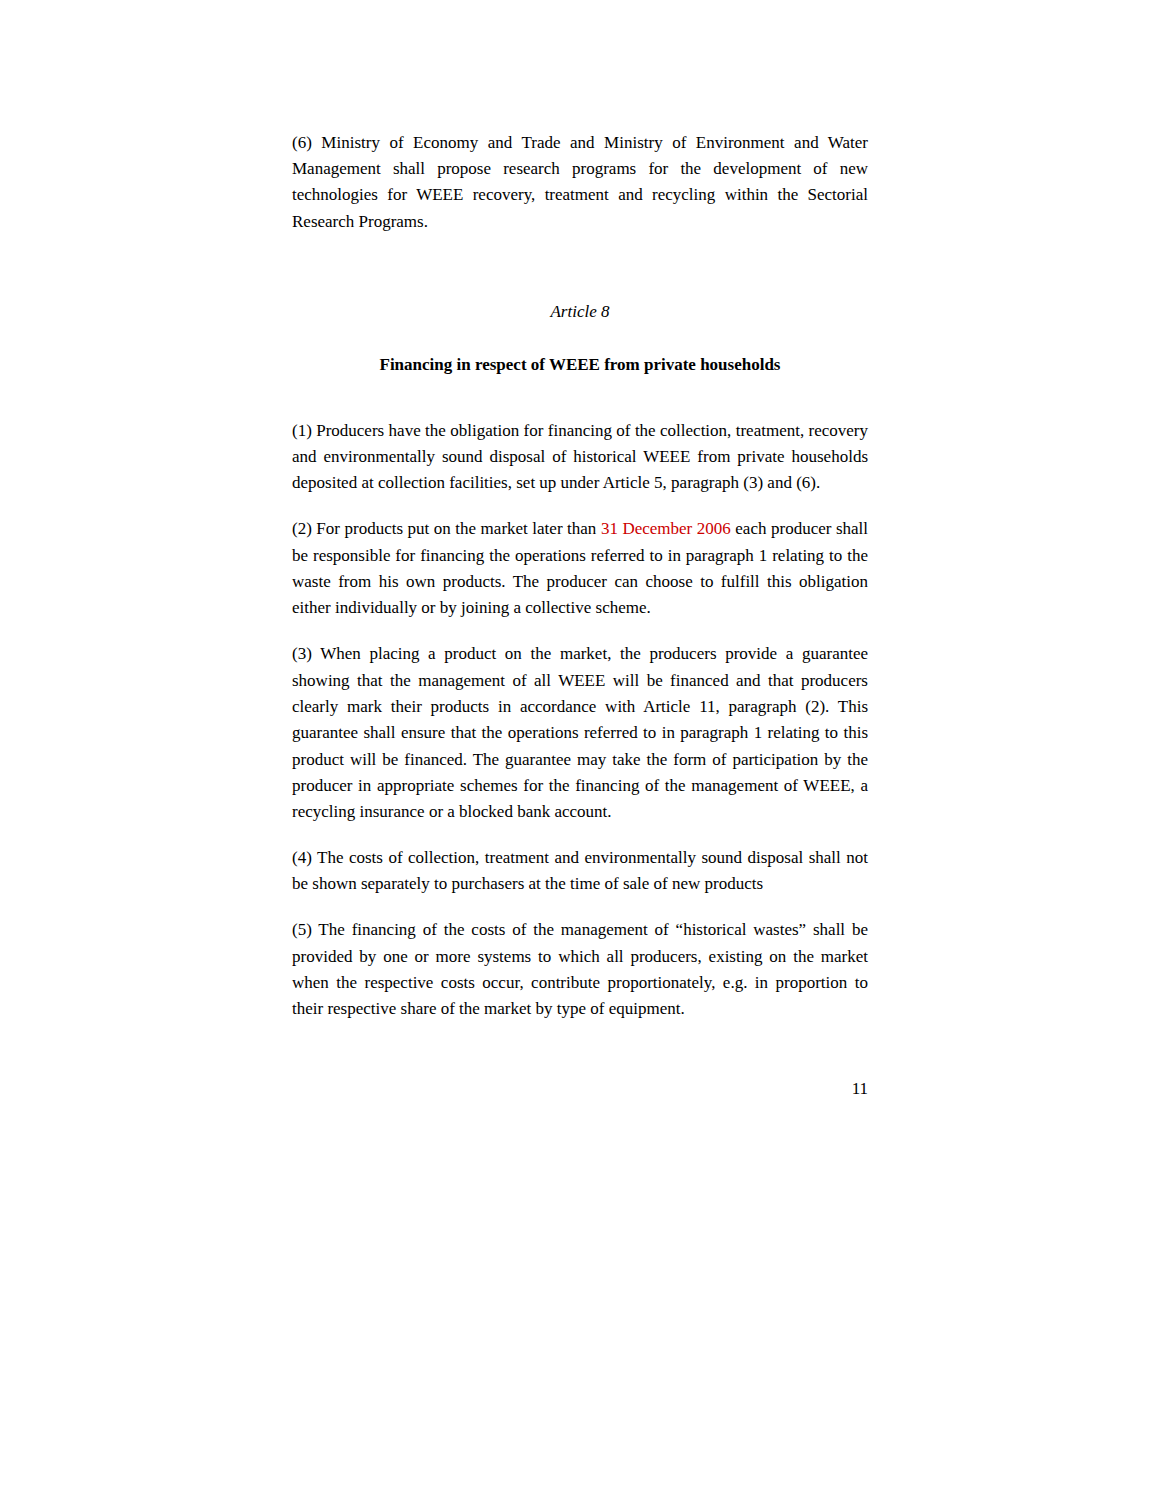(6) Ministry of Economy and Trade and Ministry of Environment and Water Management shall propose research programs for the development of new technologies for WEEE recovery, treatment and recycling within the Sectorial Research Programs.
Article 8
Financing in respect of WEEE from private households
(1) Producers have the obligation for financing of the collection, treatment, recovery and environmentally sound disposal of historical WEEE from private households deposited at collection facilities, set up under Article 5, paragraph (3) and (6).
(2) For products put on the market later than 31 December 2006 each producer shall be responsible for financing the operations referred to in paragraph 1 relating to the waste from his own products. The producer can choose to fulfill this obligation either individually or by joining a collective scheme.
(3) When placing a product on the market, the producers provide a guarantee showing that the management of all WEEE will be financed and that producers clearly mark their products in accordance with Article 11, paragraph (2). This guarantee shall ensure that the operations referred to in paragraph 1 relating to this product will be financed. The guarantee may take the form of participation by the producer in appropriate schemes for the financing of the management of WEEE, a recycling insurance or a blocked bank account.
(4) The costs of collection, treatment and environmentally sound disposal shall not be shown separately to purchasers at the time of sale of new products
(5) The financing of the costs of the management of “historical wastes” shall be provided by one or more systems to which all producers, existing on the market when the respective costs occur, contribute proportionately, e.g. in proportion to their respective share of the market by type of equipment.
11